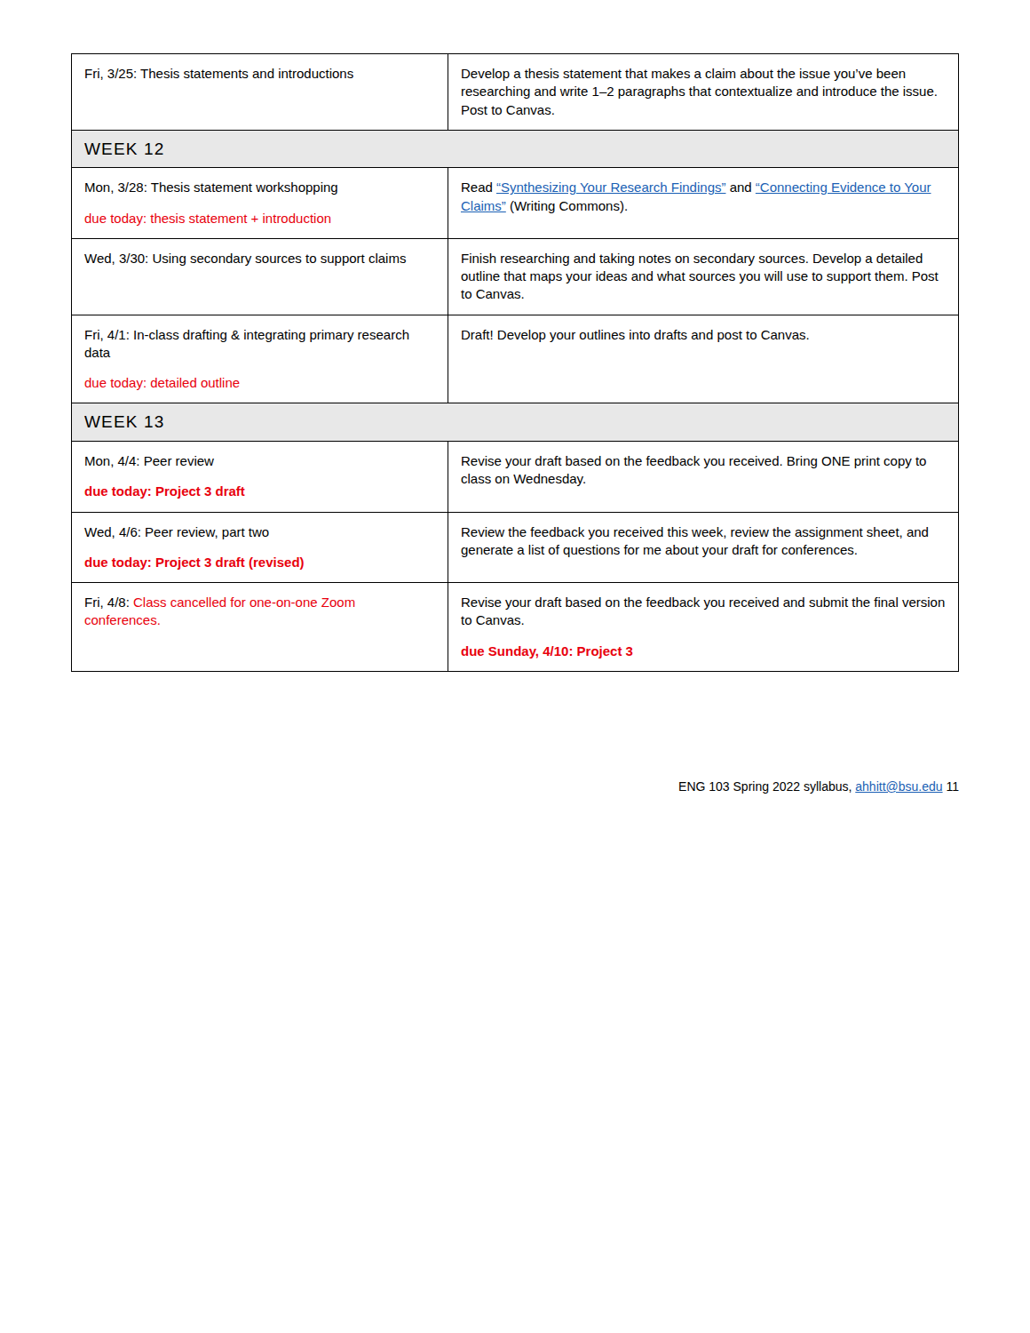| Fri, 3/25: Thesis statements and introductions | Develop a thesis statement that makes a claim about the issue you’ve been researching and write 1–2 paragraphs that contextualize and introduce the issue. Post to Canvas. |
| WEEK 12 |
| Mon, 3/28: Thesis statement workshopping due today: thesis statement + introduction | Read “Synthesizing Your Research Findings” and “Connecting Evidence to Your Claims” (Writing Commons). |
| Wed, 3/30: Using secondary sources to support claims | Finish researching and taking notes on secondary sources. Develop a detailed outline that maps your ideas and what sources you will use to support them. Post to Canvas. |
| Fri, 4/1: In-class drafting & integrating primary research data due today: detailed outline | Draft! Develop your outlines into drafts and post to Canvas. |
| WEEK 13 |
| Mon, 4/4: Peer review due today: Project 3 draft | Revise your draft based on the feedback you received. Bring ONE print copy to class on Wednesday. |
| Wed, 4/6: Peer review, part two due today: Project 3 draft (revised) | Review the feedback you received this week, review the assignment sheet, and generate a list of questions for me about your draft for conferences. |
| Fri, 4/8: Class cancelled for one-on-one Zoom conferences. | Revise your draft based on the feedback you received and submit the final version to Canvas. due Sunday, 4/10: Project 3 |
ENG 103 Spring 2022 syllabus, ahhitt@bsu.edu 11